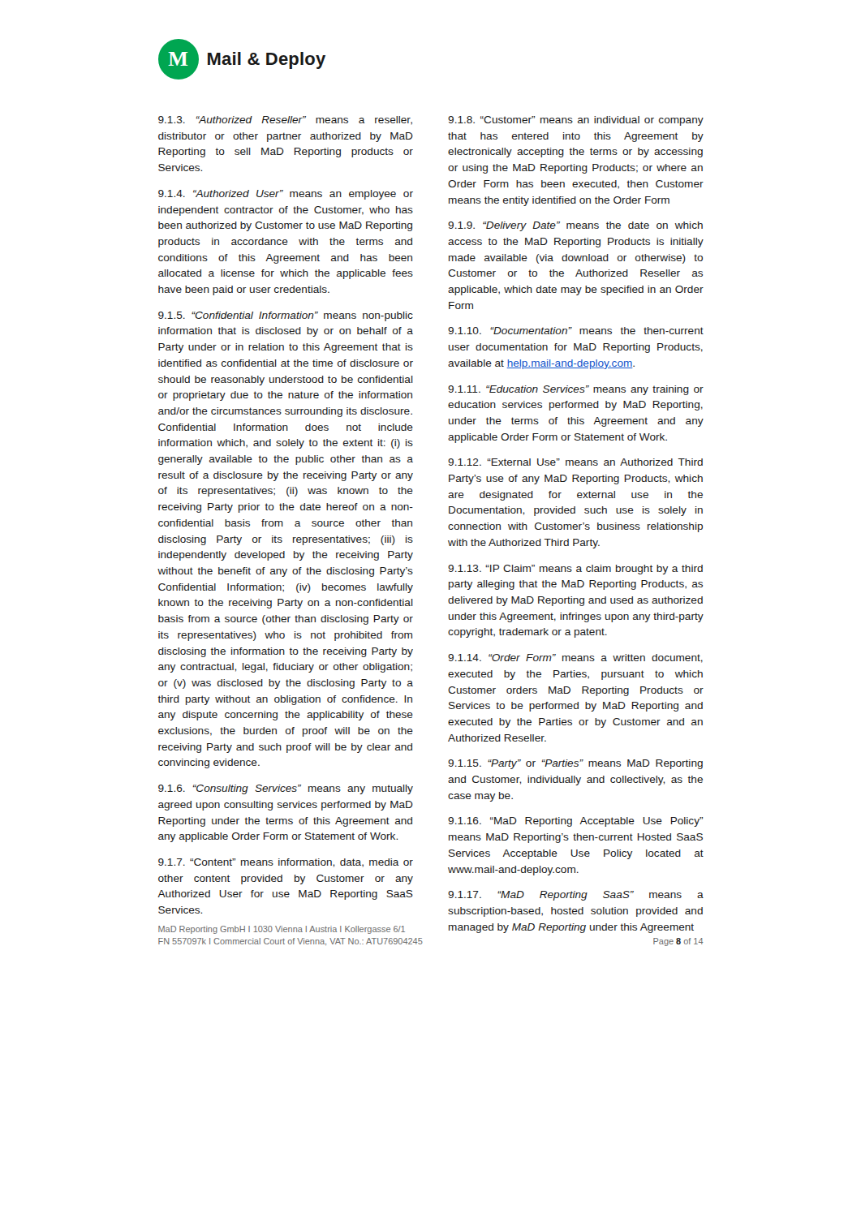M
Mail & Deploy
9.1.3. “Authorized Reseller” means a reseller, distributor or other partner authorized by MaD Reporting to sell MaD Reporting products or Services.
9.1.4. “Authorized User” means an employee or independent contractor of the Customer, who has been authorized by Customer to use MaD Reporting products in accordance with the terms and conditions of this Agreement and has been allocated a license for which the applicable fees have been paid or user credentials.
9.1.5. “Confidential Information” means non-public information that is disclosed by or on behalf of a Party under or in relation to this Agreement that is identified as confidential at the time of disclosure or should be reasonably understood to be confidential or proprietary due to the nature of the information and/or the circumstances surrounding its disclosure. Confidential Information does not include information which, and solely to the extent it: (i) is generally available to the public other than as a result of a disclosure by the receiving Party or any of its representatives; (ii) was known to the receiving Party prior to the date hereof on a non-confidential basis from a source other than disclosing Party or its representatives; (iii) is independently developed by the receiving Party without the benefit of any of the disclosing Party’s Confidential Information; (iv) becomes lawfully known to the receiving Party on a non-confidential basis from a source (other than disclosing Party or its representatives) who is not prohibited from disclosing the information to the receiving Party by any contractual, legal, fiduciary or other obligation; or (v) was disclosed by the disclosing Party to a third party without an obligation of confidence. In any dispute concerning the applicability of these exclusions, the burden of proof will be on the receiving Party and such proof will be by clear and convincing evidence.
9.1.6. “Consulting Services” means any mutually agreed upon consulting services performed by MaD Reporting under the terms of this Agreement and any applicable Order Form or Statement of Work.
9.1.7. “Content” means information, data, media or other content provided by Customer or any Authorized User for use MaD Reporting SaaS Services.
9.1.8. “Customer” means an individual or company that has entered into this Agreement by electronically accepting the terms or by accessing or using the MaD Reporting Products; or where an Order Form has been executed, then Customer means the entity identified on the Order Form
9.1.9. “Delivery Date” means the date on which access to the MaD Reporting Products is initially made available (via download or otherwise) to Customer or to the Authorized Reseller as applicable, which date may be specified in an Order Form
9.1.10. “Documentation” means the then-current user documentation for MaD Reporting Products, available at help.mail-and-deploy.com.
9.1.11. “Education Services” means any training or education services performed by MaD Reporting, under the terms of this Agreement and any applicable Order Form or Statement of Work.
9.1.12. “External Use” means an Authorized Third Party’s use of any MaD Reporting Products, which are designated for external use in the Documentation, provided such use is solely in connection with Customer’s business relationship with the Authorized Third Party.
9.1.13. “IP Claim” means a claim brought by a third party alleging that the MaD Reporting Products, as delivered by MaD Reporting and used as authorized under this Agreement, infringes upon any third-party copyright, trademark or a patent.
9.1.14. “Order Form” means a written document, executed by the Parties, pursuant to which Customer orders MaD Reporting Products or Services to be performed by MaD Reporting and executed by the Parties or by Customer and an Authorized Reseller.
9.1.15. “Party” or “Parties” means MaD Reporting and Customer, individually and collectively, as the case may be.
9.1.16. “MaD Reporting Acceptable Use Policy” means MaD Reporting’s then-current Hosted SaaS Services Acceptable Use Policy located at www.mail-and-deploy.com.
9.1.17. “MaD Reporting SaaS” means a subscription-based, hosted solution provided and managed by MaD Reporting under this Agreement
MaD Reporting GmbH I 1030 Vienna I Austria I Kollergasse 6/1
FN 557097k I Commercial Court of Vienna, VAT No.: ATU76904245
Page 8 of 14